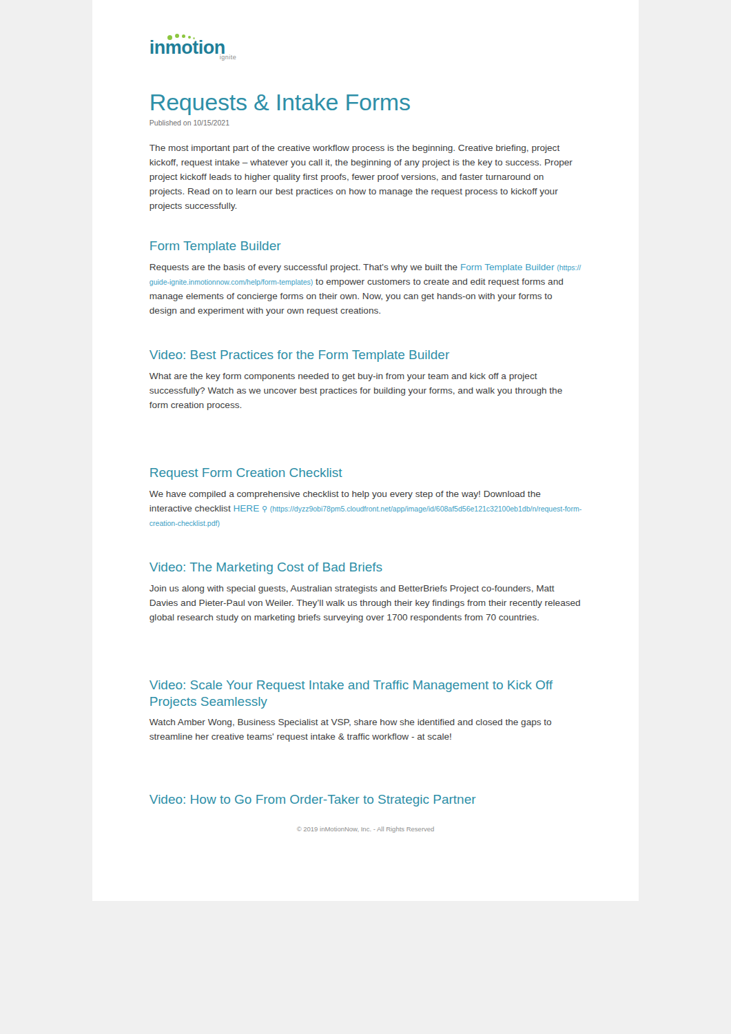in motion
ignite
Requests & Intake Forms
Published on 10/15/2021
The most important part of the creative workflow process is the beginning. Creative briefing, project kickoff, request intake – whatever you call it, the beginning of any project is the key to success. Proper project kickoff leads to higher quality first proofs, fewer proof versions, and faster turnaround on projects. Read on to learn our best practices on how to manage the request process to kickoff your projects successfully.
Form Template Builder
Requests are the basis of every successful project. That's why we built the Form Template Builder (https://guide-ignite.inmotionnow.com/help/form-templates) to empower customers to create and edit request forms and manage elements of concierge forms on their own. Now, you can get hands-on with your forms to design and experiment with your own request creations.
Video: Best Practices for the Form Template Builder
What are the key form components needed to get buy-in from your team and kick off a project successfully? Watch as we uncover best practices for building your forms, and walk you through the form creation process.
Request Form Creation Checklist
We have compiled a comprehensive checklist to help you every step of the way! Download the interactive checklist HERE ⚲ (https://dyzz9obi78pm5.cloudfront.net/app/image/id/608af5d56e121c32100eb1db/n/request-form-creation-checklist.pdf)
Video: The Marketing Cost of Bad Briefs
Join us along with special guests, Australian strategists and BetterBriefs Project co-founders, Matt Davies and Pieter-Paul von Weiler. They’ll walk us through their key findings from their recently released global research study on marketing briefs surveying over 1700 respondents from 70 countries.
Video: Scale Your Request Intake and Traffic Management to Kick Off Projects Seamlessly
Watch Amber Wong, Business Specialist at VSP, share how she identified and closed the gaps to streamline her creative teams' request intake & traffic workflow - at scale!
Video: How to Go From Order-Taker to Strategic Partner
© 2019 inMotionNow, Inc. - All Rights Reserved